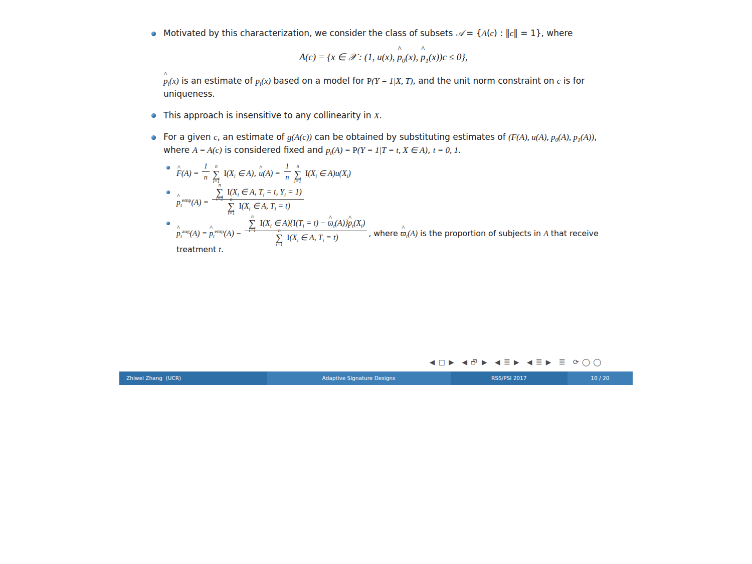Motivated by this characterization, we consider the class of subsets 𝒜 = {A(c) : ‖c‖ = 1}, where
A(c) = {x ∈ 𝒳 : (1, u(x), ^p0(x), ^p1(x))c ≤ 0},
^pt(x) is an estimate of pt(x) based on a model for P(Y = 1|X, T), and the unit norm constraint on c is for uniqueness.
This approach is insensitive to any collinearity in X.
For a given c, an estimate of g(A(c)) can be obtained by substituting estimates of (F(A), u(A), p0(A), p1(A)), where A = A(c) is considered fixed and pt(A) = P(Y = 1|T = t, X ∈ A), t = 0, 1.
^F(A) = 1 n∑ni=1 I(Xi ∈ A), ^u(A) = 1 n∑ni=1 I(Xi ∈ A)u(Xi)
^ptemp(A) = ∑ni=1 I(Xi ∈ A, Ti = t, Yi = 1)∑ni=1 I(Xi ∈ A, Ti = t)
^ptaug(A) = ^ptemp(A) − ∑ni=1 I(Xi ∈ A){I(Ti = t) − ^ϖt(A)}^pt(Xi)∑ni=1 I(Xi ∈ A, Ti = t), where ^ϖt(A) is the proportion of subjects in A that receive treatment t.
◀ □ ▶ ◀ 🗗 ▶ ◀ ☰ ▶ ◀ ☰ ▶ ☰ ⟳ ◯ ◯
Zhiwei Zhang (UCR)
Adaptive Signature Designs
RSS/PSI 2017
10 / 20